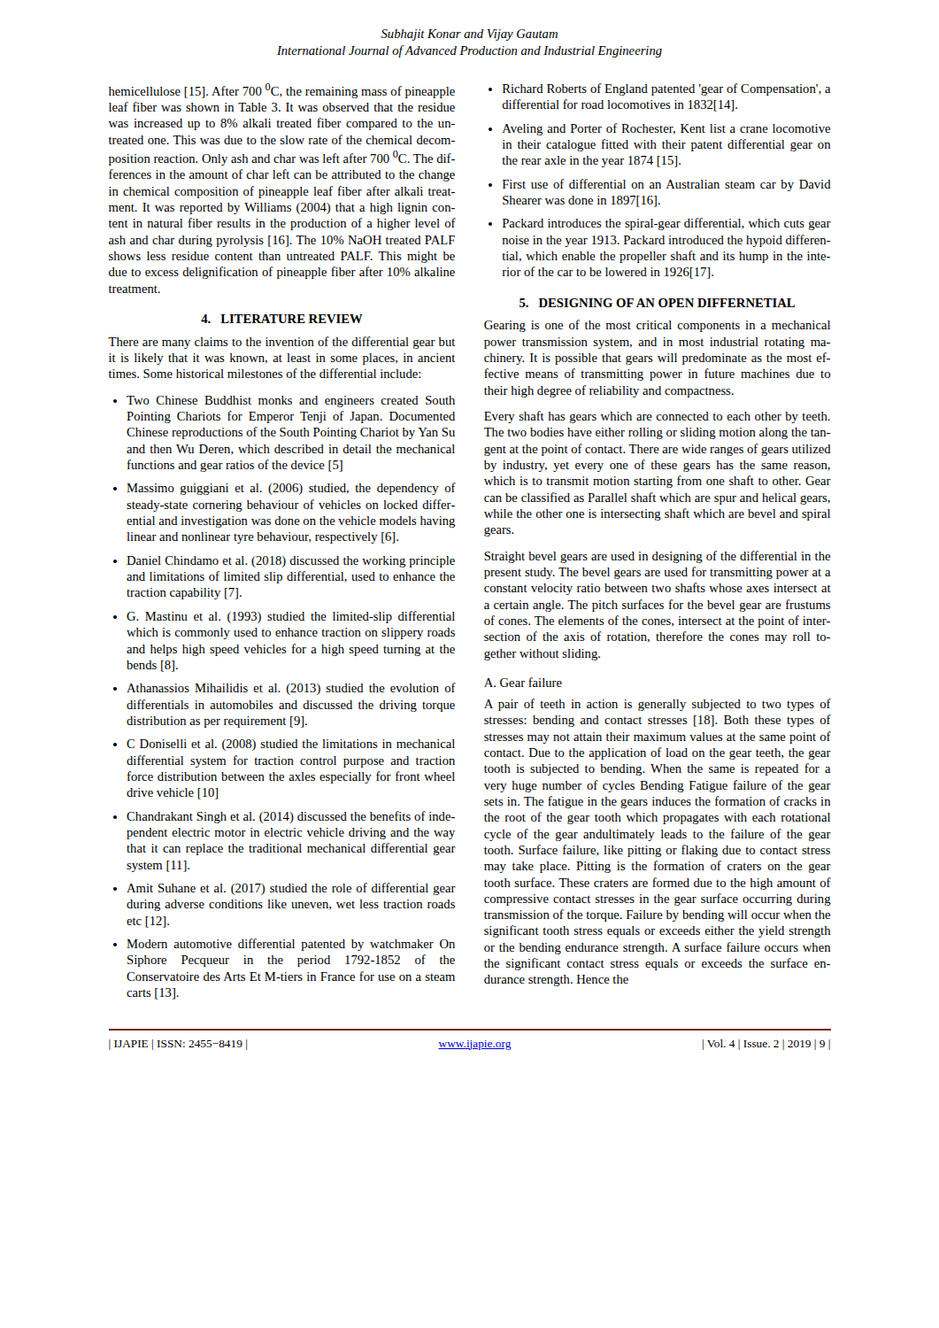Subhajit Konar and Vijay Gautam
International Journal of Advanced Production and Industrial Engineering
hemicellulose [15]. After 700 0C, the remaining mass of pineapple leaf fiber was shown in Table 3. It was observed that the residue was increased up to 8% alkali treated fiber compared to the untreated one. This was due to the slow rate of the chemical decomposition reaction. Only ash and char was left after 700 0C. The differences in the amount of char left can be attributed to the change in chemical composition of pineapple leaf fiber after alkali treatment. It was reported by Williams (2004) that a high lignin content in natural fiber results in the production of a higher level of ash and char during pyrolysis [16]. The 10% NaOH treated PALF shows less residue content than untreated PALF. This might be due to excess delignification of pineapple fiber after 10% alkaline treatment.
4. LITERATURE REVIEW
There are many claims to the invention of the differential gear but it is likely that it was known, at least in some places, in ancient times. Some historical milestones of the differential include:
Two Chinese Buddhist monks and engineers created South Pointing Chariots for Emperor Tenji of Japan. Documented Chinese reproductions of the South Pointing Chariot by Yan Su and then Wu Deren, which described in detail the mechanical functions and gear ratios of the device [5]
Massimo guiggiani et al. (2006) studied, the dependency of steady-state cornering behaviour of vehicles on locked differential and investigation was done on the vehicle models having linear and nonlinear tyre behaviour, respectively [6].
Daniel Chindamo et al. (2018) discussed the working principle and limitations of limited slip differential, used to enhance the traction capability [7].
G. Mastinu et al. (1993) studied the limited-slip differential which is commonly used to enhance traction on slippery roads and helps high speed vehicles for a high speed turning at the bends [8].
Athanassios Mihailidis et al. (2013) studied the evolution of differentials in automobiles and discussed the driving torque distribution as per requirement [9].
C Doniselli et al. (2008) studied the limitations in mechanical differential system for traction control purpose and traction force distribution between the axles especially for front wheel drive vehicle [10]
Chandrakant Singh et al. (2014) discussed the benefits of independent electric motor in electric vehicle driving and the way that it can replace the traditional mechanical differential gear system [11].
Amit Suhane et al. (2017) studied the role of differential gear during adverse conditions like uneven, wet less traction roads etc [12].
Modern automotive differential patented by watchmaker On Siphore Pecqueur in the period 1792-1852 of the Conservatoire des Arts Et M-tiers in France for use on a steam carts [13].
Richard Roberts of England patented 'gear of Compensation', a differential for road locomotives in 1832[14].
Aveling and Porter of Rochester, Kent list a crane locomotive in their catalogue fitted with their patent differential gear on the rear axle in the year 1874 [15].
First use of differential on an Australian steam car by David Shearer was done in 1897[16].
Packard introduces the spiral-gear differential, which cuts gear noise in the year 1913. Packard introduced the hypoid differential, which enable the propeller shaft and its hump in the interior of the car to be lowered in 1926[17].
5. DESIGNING OF AN OPEN DIFFERNETIAL
Gearing is one of the most critical components in a mechanical power transmission system, and in most industrial rotating machinery. It is possible that gears will predominate as the most effective means of transmitting power in future machines due to their high degree of reliability and compactness.
Every shaft has gears which are connected to each other by teeth. The two bodies have either rolling or sliding motion along the tangent at the point of contact. There are wide ranges of gears utilized by industry, yet every one of these gears has the same reason, which is to transmit motion starting from one shaft to other. Gear can be classified as Parallel shaft which are spur and helical gears, while the other one is intersecting shaft which are bevel and spiral gears.
Straight bevel gears are used in designing of the differential in the present study. The bevel gears are used for transmitting power at a constant velocity ratio between two shafts whose axes intersect at a certain angle. The pitch surfaces for the bevel gear are frustums of cones. The elements of the cones, intersect at the point of intersection of the axis of rotation, therefore the cones may roll together without sliding.
A. Gear failure
A pair of teeth in action is generally subjected to two types of stresses: bending and contact stresses [18]. Both these types of stresses may not attain their maximum values at the same point of contact. Due to the application of load on the gear teeth, the gear tooth is subjected to bending. When the same is repeated for a very huge number of cycles Bending Fatigue failure of the gear sets in. The fatigue in the gears induces the formation of cracks in the root of the gear tooth which propagates with each rotational cycle of the gear andultimately leads to the failure of the gear tooth. Surface failure, like pitting or flaking due to contact stress may take place. Pitting is the formation of craters on the gear tooth surface. These craters are formed due to the high amount of compressive contact stresses in the gear surface occurring during transmission of the torque. Failure by bending will occur when the significant tooth stress equals or exceeds either the yield strength or the bending endurance strength. A surface failure occurs when the significant contact stress equals or exceeds the surface endurance strength. Hence the
| IJAPIE | ISSN: 2455−8419 |
www.ijapie.org
| Vol. 4 | Issue. 2 | 2019 | 9 |